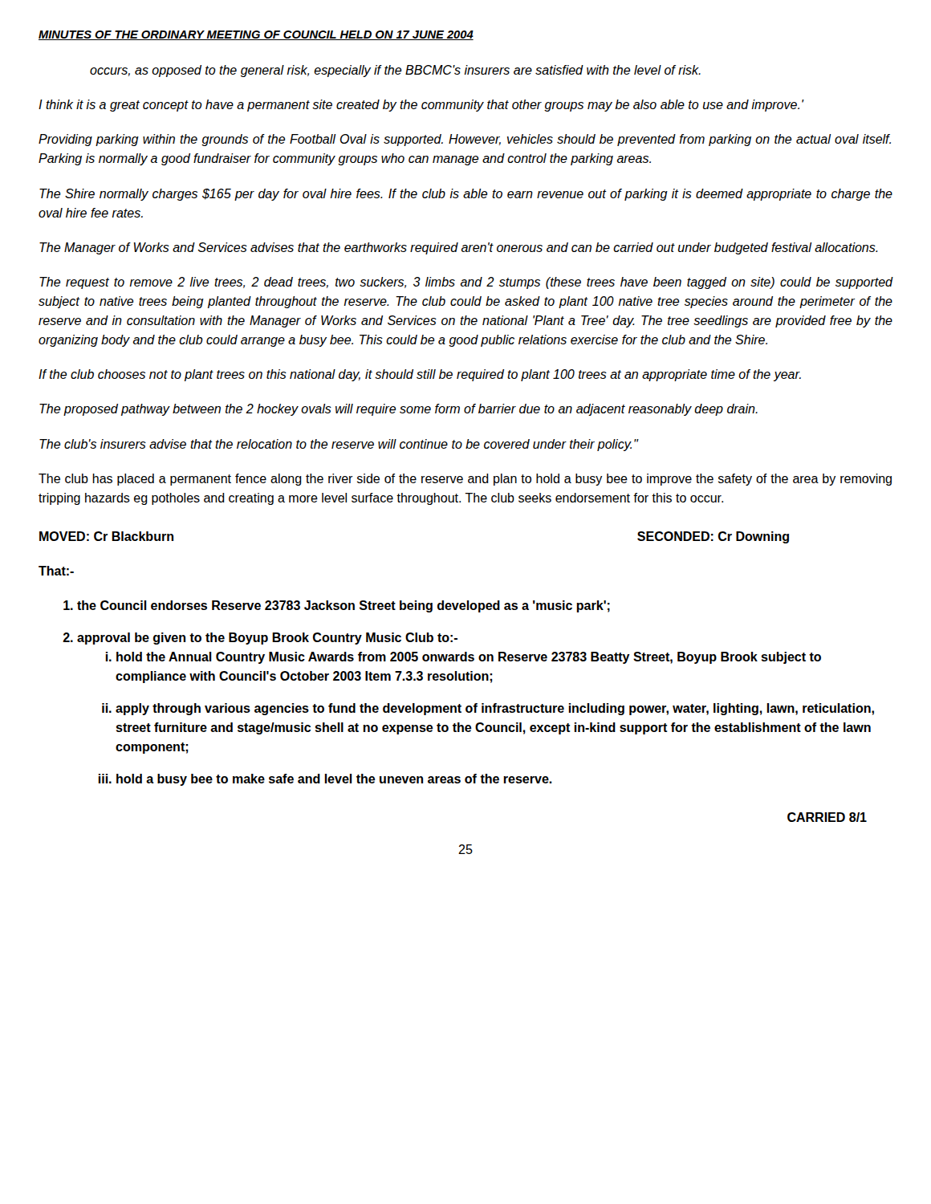MINUTES OF THE ORDINARY MEETING OF COUNCIL HELD ON 17 JUNE 2004
occurs, as opposed to the general risk, especially if the BBCMC's insurers are satisfied with the level of risk.
I think it is a great concept to have a permanent site created by the community that other groups may be also able to use and improve.'
Providing parking within the grounds of the Football Oval is supported. However, vehicles should be prevented from parking on the actual oval itself. Parking is normally a good fundraiser for community groups who can manage and control the parking areas.
The Shire normally charges $165 per day for oval hire fees. If the club is able to earn revenue out of parking it is deemed appropriate to charge the oval hire fee rates.
The Manager of Works and Services advises that the earthworks required aren't onerous and can be carried out under budgeted festival allocations.
The request to remove 2 live trees, 2 dead trees, two suckers, 3 limbs and 2 stumps (these trees have been tagged on site) could be supported subject to native trees being planted throughout the reserve. The club could be asked to plant 100 native tree species around the perimeter of the reserve and in consultation with the Manager of Works and Services on the national 'Plant a Tree' day. The tree seedlings are provided free by the organizing body and the club could arrange a busy bee. This could be a good public relations exercise for the club and the Shire.
If the club chooses not to plant trees on this national day, it should still be required to plant 100 trees at an appropriate time of the year.
The proposed pathway between the 2 hockey ovals will require some form of barrier due to an adjacent reasonably deep drain.
The club's insurers advise that the relocation to the reserve will continue to be covered under their policy."
The club has placed a permanent fence along the river side of the reserve and plan to hold a busy bee to improve the safety of the area by removing tripping hazards eg potholes and creating a more level surface throughout. The club seeks endorsement for this to occur.
MOVED: Cr Blackburn SECONDED: Cr Downing
That:-
the Council endorses Reserve 23783 Jackson Street being developed as a 'music park';
approval be given to the Boyup Brook Country Music Club to:-
hold the Annual Country Music Awards from 2005 onwards on Reserve 23783 Beatty Street, Boyup Brook subject to compliance with Council's October 2003 Item 7.3.3 resolution;
apply through various agencies to fund the development of infrastructure including power, water, lighting, lawn, reticulation, street furniture and stage/music shell at no expense to the Council, except in-kind support for the establishment of the lawn component;
hold a busy bee to make safe and level the uneven areas of the reserve.
CARRIED 8/1
25